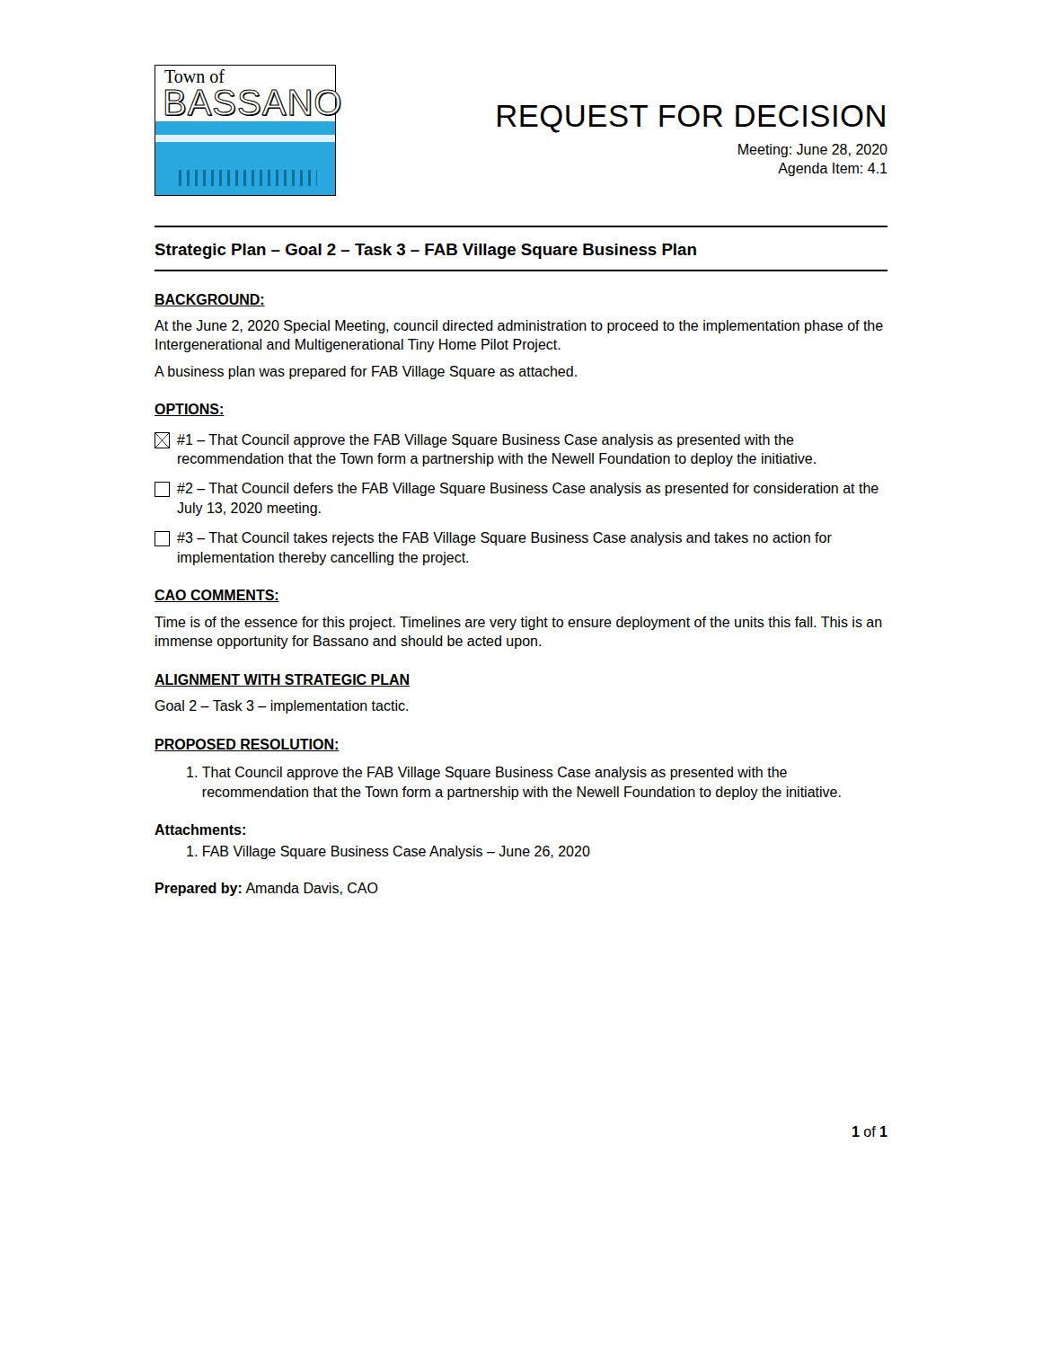Town of
BASSANO
REQUEST FOR DECISION
Meeting: June 28, 2020
Agenda Item: 4.1
Strategic Plan – Goal 2 – Task 3 – FAB Village Square Business Plan
BACKGROUND:
At the June 2, 2020 Special Meeting, council directed administration to proceed to the implementation phase of the Intergenerational and Multigenerational Tiny Home Pilot Project.
A business plan was prepared for FAB Village Square as attached.
OPTIONS:
#1 – That Council approve the FAB Village Square Business Case analysis as presented with the recommendation that the Town form a partnership with the Newell Foundation to deploy the initiative.
#2 – That Council defers the FAB Village Square Business Case analysis as presented for consideration at the July 13, 2020 meeting.
#3 – That Council takes rejects the FAB Village Square Business Case analysis and takes no action for implementation thereby cancelling the project.
CAO COMMENTS:
Time is of the essence for this project. Timelines are very tight to ensure deployment of the units this fall. This is an immense opportunity for Bassano and should be acted upon.
ALIGNMENT WITH STRATEGIC PLAN
Goal 2 – Task 3 – implementation tactic.
PROPOSED RESOLUTION:
That Council approve the FAB Village Square Business Case analysis as presented with the recommendation that the Town form a partnership with the Newell Foundation to deploy the initiative.
Attachments:
FAB Village Square Business Case Analysis – June 26, 2020
Prepared by: Amanda Davis, CAO
1 of 1